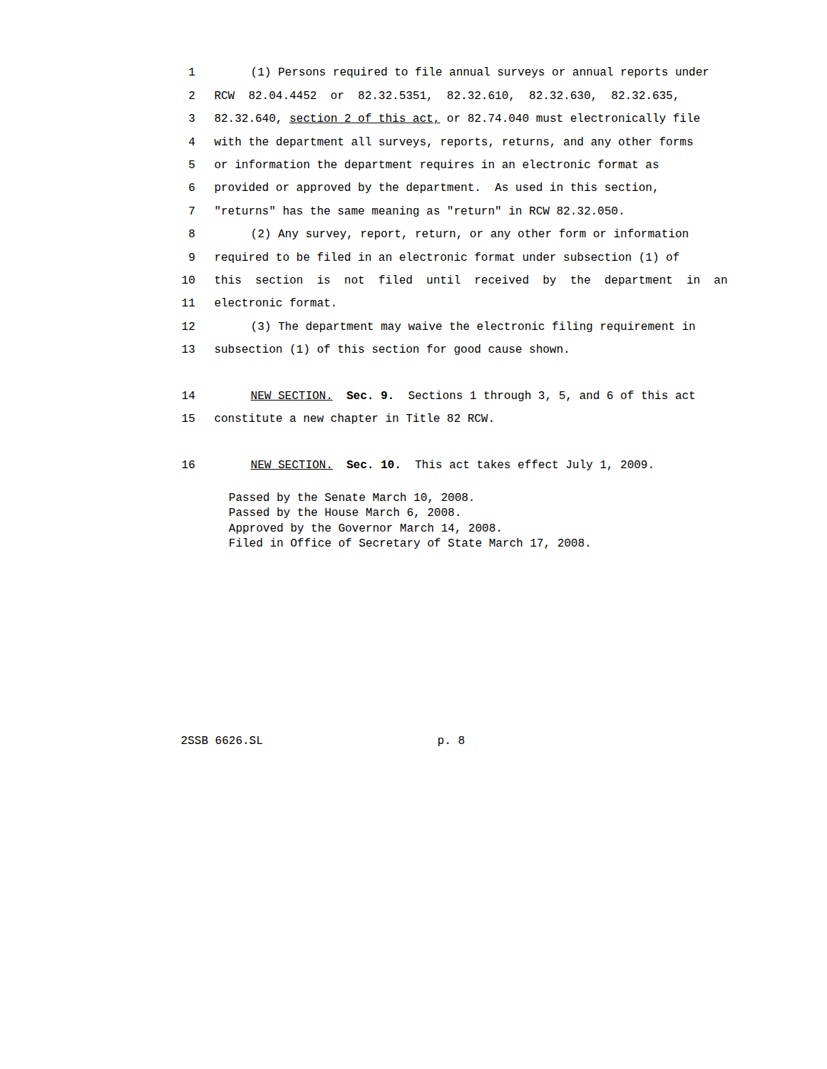| 1 | (1) Persons required to file annual surveys or annual reports under |
| 2 | RCW 82.04.4452 or 82.32.5351, 82.32.610, 82.32.630, 82.32.635, |
| 3 | 82.32.640, section 2 of this act, or 82.74.040 must electronically file |
| 4 | with the department all surveys, reports, returns, and any other forms |
| 5 | or information the department requires in an electronic format as |
| 6 | provided or approved by the department. As used in this section, |
| 7 | "returns" has the same meaning as "return" in RCW 82.32.050. |
| 8 | (2) Any survey, report, return, or any other form or information |
| 9 | required to be filed in an electronic format under subsection (1) of |
| 10 | this section is not filed until received by the department in an |
| 11 | electronic format. |
| 12 | (3) The department may waive the electronic filing requirement in |
| 13 | subsection (1) of this section for good cause shown. |
| 14 | NEW SECTION. Sec. 9. Sections 1 through 3, 5, and 6 of this act |
| 15 | constitute a new chapter in Title 82 RCW. |
| 16 | NEW SECTION. Sec. 10. This act takes effect July 1, 2009. |
Passed by the Senate March 10, 2008.
Passed by the House March 6, 2008.
Approved by the Governor March 14, 2008.
Filed in Office of Secretary of State March 17, 2008.
2SSB 6626.SL
p. 8